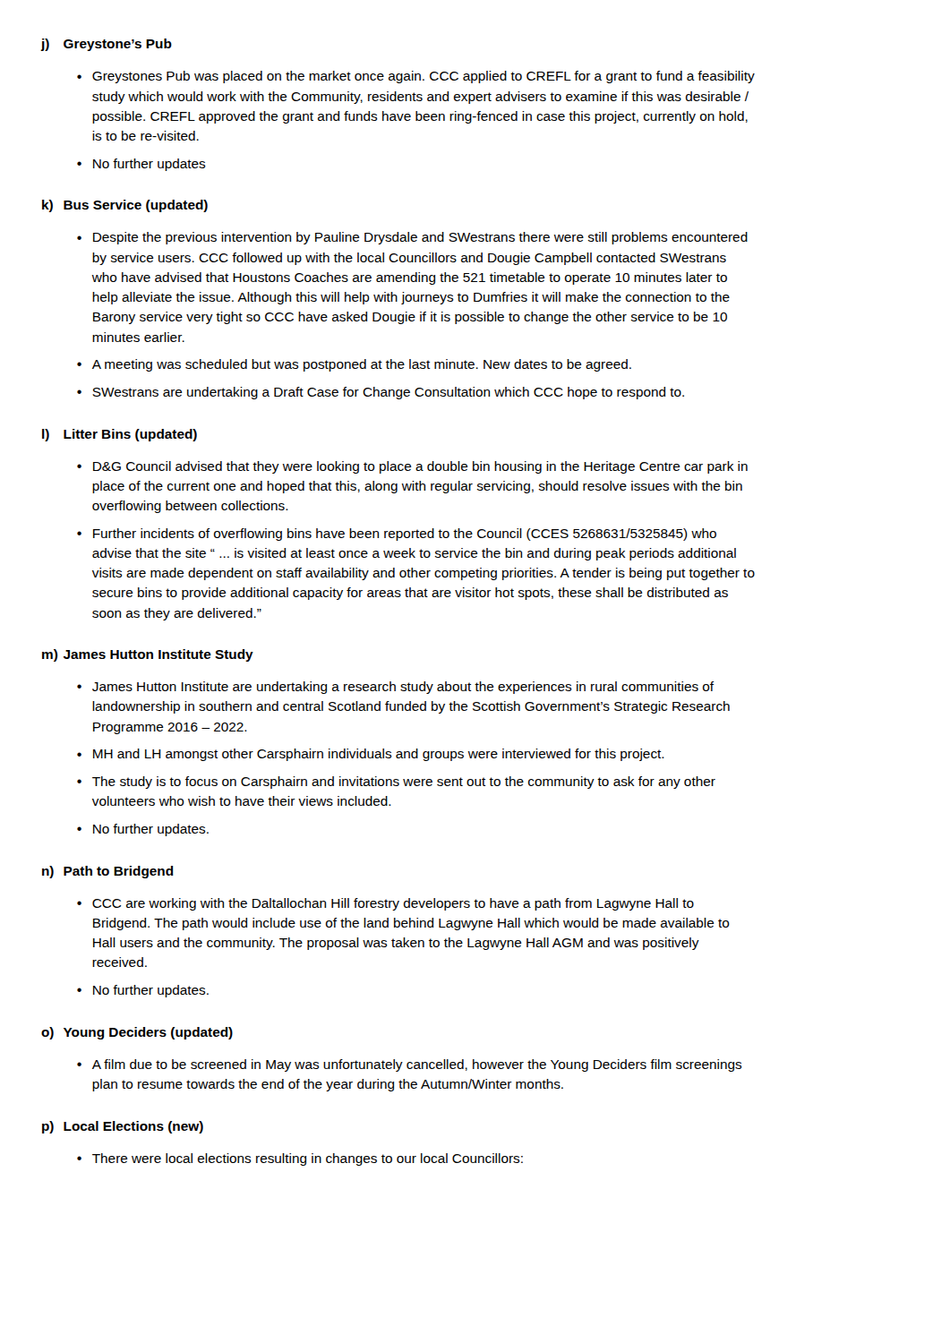j) Greystone’s Pub
Greystones Pub was placed on the market once again. CCC applied to CREFL for a grant to fund a feasibility study which would work with the Community, residents and expert advisers to examine if this was desirable / possible. CREFL approved the grant and funds have been ring-fenced in case this project, currently on hold, is to be re-visited.
No further updates
k) Bus Service (updated)
Despite the previous intervention by Pauline Drysdale and SWestrans there were still problems encountered by service users. CCC followed up with the local Councillors and Dougie Campbell contacted SWestrans who have advised that Houstons Coaches are amending the 521 timetable to operate 10 minutes later to help alleviate the issue. Although this will help with journeys to Dumfries it will make the connection to the Barony service very tight so CCC have asked Dougie if it is possible to change the other service to be 10 minutes earlier.
A meeting was scheduled but was postponed at the last minute. New dates to be agreed.
SWestrans are undertaking a Draft Case for Change Consultation which CCC hope to respond to.
l) Litter Bins (updated)
D&G Council advised that they were looking to place a double bin housing in the Heritage Centre car park in place of the current one and hoped that this, along with regular servicing, should resolve issues with the bin overflowing between collections.
Further incidents of overflowing bins have been reported to the Council (CCES 5268631/5325845) who advise that the site “ ... is visited at least once a week to service the bin and during peak periods additional visits are made dependent on staff availability and other competing priorities. A tender is being put together to secure bins to provide additional capacity for areas that are visitor hot spots, these shall be distributed as soon as they are delivered.”
m) James Hutton Institute Study
James Hutton Institute are undertaking a research study about the experiences in rural communities of landownership in southern and central Scotland funded by the Scottish Government’s Strategic Research Programme 2016 – 2022.
MH and LH amongst other Carsphairn individuals and groups were interviewed for this project.
The study is to focus on Carsphairn and invitations were sent out to the community to ask for any other volunteers who wish to have their views included.
No further updates.
n) Path to Bridgend
CCC are working with the Daltallochan Hill forestry developers to have a path from Lagwyne Hall to Bridgend. The path would include use of the land behind Lagwyne Hall which would be made available to Hall users and the community. The proposal was taken to the Lagwyne Hall AGM and was positively received.
No further updates.
o) Young Deciders (updated)
A film due to be screened in May was unfortunately cancelled, however the Young Deciders film screenings plan to resume towards the end of the year during the Autumn/Winter months.
p) Local Elections (new)
There were local elections resulting in changes to our local Councillors: